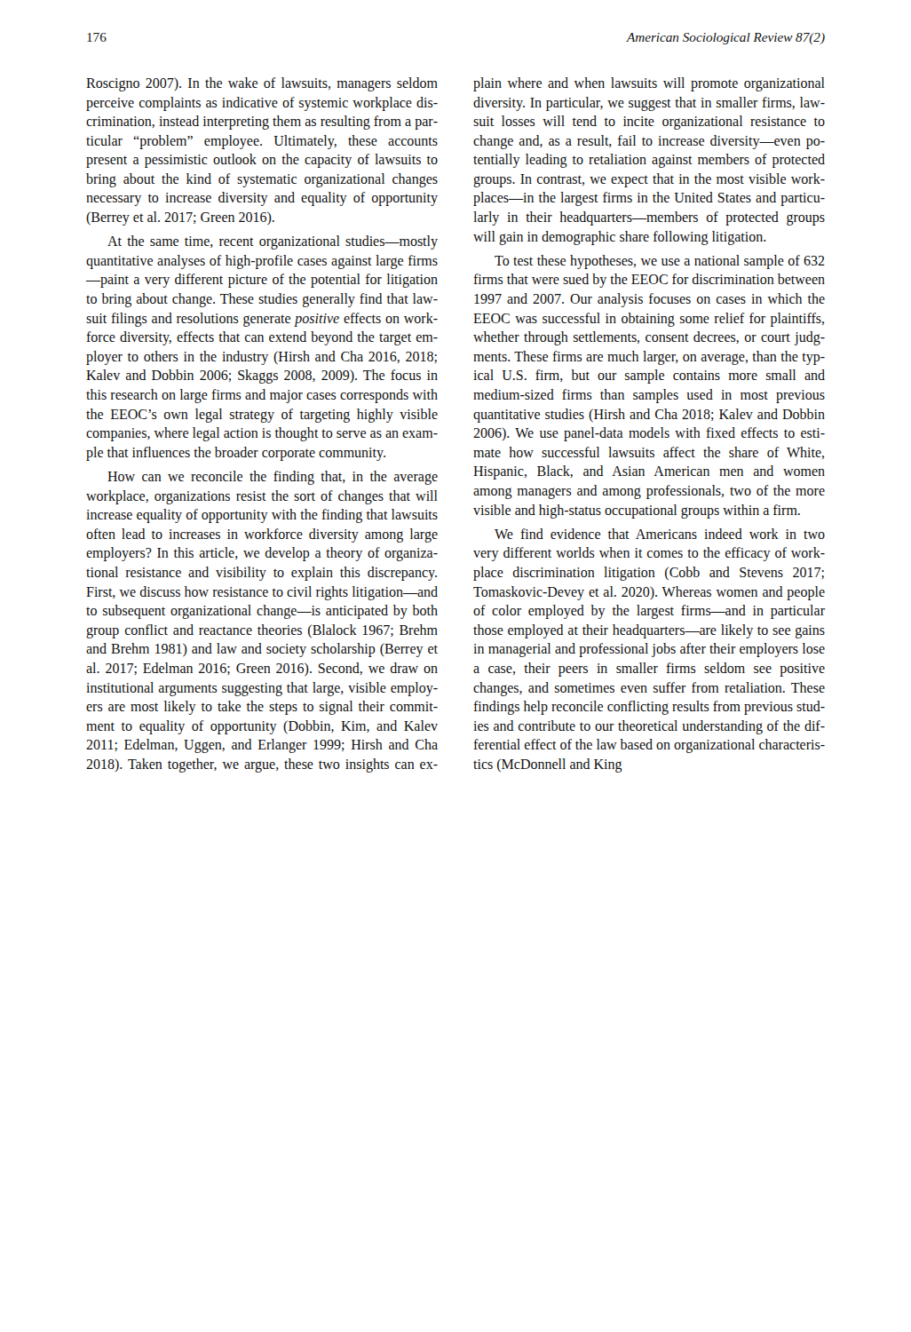176 American Sociological Review 87(2)
Roscigno 2007). In the wake of lawsuits, managers seldom perceive complaints as indicative of systemic workplace discrimination, instead interpreting them as resulting from a particular “problem” employee. Ultimately, these accounts present a pessimistic outlook on the capacity of lawsuits to bring about the kind of systematic organizational changes necessary to increase diversity and equality of opportunity (Berrey et al. 2017; Green 2016).
At the same time, recent organizational studies—mostly quantitative analyses of high-profile cases against large firms—paint a very different picture of the potential for litigation to bring about change. These studies generally find that lawsuit filings and resolutions generate positive effects on workforce diversity, effects that can extend beyond the target employer to others in the industry (Hirsh and Cha 2016, 2018; Kalev and Dobbin 2006; Skaggs 2008, 2009). The focus in this research on large firms and major cases corresponds with the EEOC’s own legal strategy of targeting highly visible companies, where legal action is thought to serve as an example that influences the broader corporate community.
How can we reconcile the finding that, in the average workplace, organizations resist the sort of changes that will increase equality of opportunity with the finding that lawsuits often lead to increases in workforce diversity among large employers? In this article, we develop a theory of organizational resistance and visibility to explain this discrepancy. First, we discuss how resistance to civil rights litigation—and to subsequent organizational change—is anticipated by both group conflict and reactance theories (Blalock 1967; Brehm and Brehm 1981) and law and society scholarship (Berrey et al. 2017; Edelman 2016; Green 2016). Second, we draw on institutional arguments suggesting that large, visible employers are most likely to take the steps to signal their commitment to equality of opportunity (Dobbin, Kim, and Kalev 2011; Edelman, Uggen, and Erlanger 1999; Hirsh and Cha 2018). Taken together, we argue, these two insights can explain where and when lawsuits will promote organizational diversity. In particular, we suggest that in smaller firms, lawsuit losses will tend to incite organizational resistance to change and, as a result, fail to increase diversity—even potentially leading to retaliation against members of protected groups. In contrast, we expect that in the most visible workplaces—in the largest firms in the United States and particularly in their headquarters—members of protected groups will gain in demographic share following litigation.
To test these hypotheses, we use a national sample of 632 firms that were sued by the EEOC for discrimination between 1997 and 2007. Our analysis focuses on cases in which the EEOC was successful in obtaining some relief for plaintiffs, whether through settlements, consent decrees, or court judgments. These firms are much larger, on average, than the typical U.S. firm, but our sample contains more small and medium-sized firms than samples used in most previous quantitative studies (Hirsh and Cha 2018; Kalev and Dobbin 2006). We use panel-data models with fixed effects to estimate how successful lawsuits affect the share of White, Hispanic, Black, and Asian American men and women among managers and among professionals, two of the more visible and high-status occupational groups within a firm.
We find evidence that Americans indeed work in two very different worlds when it comes to the efficacy of workplace discrimination litigation (Cobb and Stevens 2017; Tomaskovic-Devey et al. 2020). Whereas women and people of color employed by the largest firms—and in particular those employed at their headquarters—are likely to see gains in managerial and professional jobs after their employers lose a case, their peers in smaller firms seldom see positive changes, and sometimes even suffer from retaliation. These findings help reconcile conflicting results from previous studies and contribute to our theoretical understanding of the differential effect of the law based on organizational characteristics (McDonnell and King